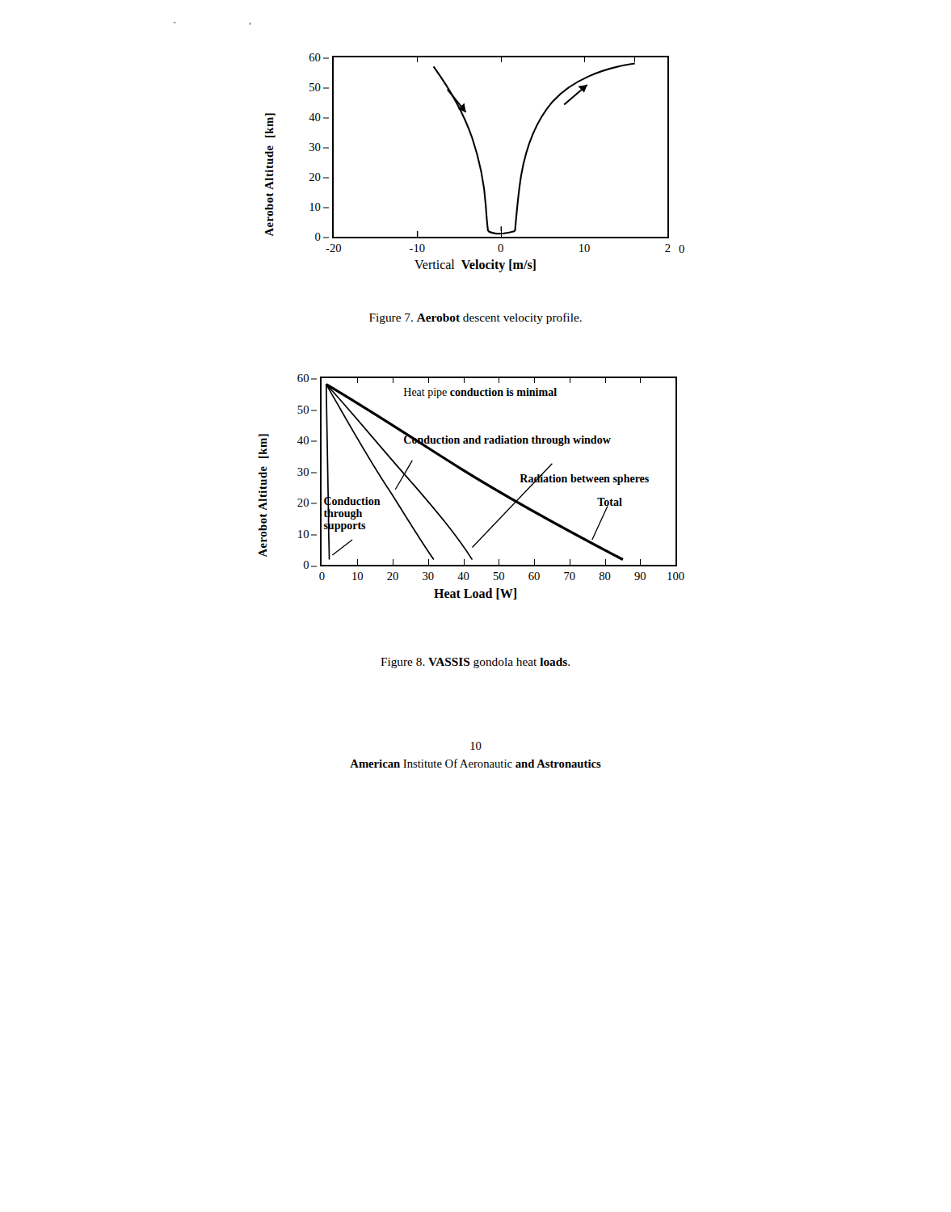` '
Aerobot Altitude [km]
60
50
40
30
20
10
0
-20
-10
0
10
2
0
Vertical Velocity [m/s]
Figure 7. Aerobot descent velocity profile.
Aerobot Altitude [km]
60
50
40
30
20
10
0
0
10
20
30
40
50
60
70
80
90
100
Heat pipe conduction is minimal
Conduction and radiation through window
Radiation between spheres
Total
Conduction
through
supports
Heat Load [W]
Figure 8. VASSIS gondola heat loads.
10 American Institute Of Aeronautic and Astronautics